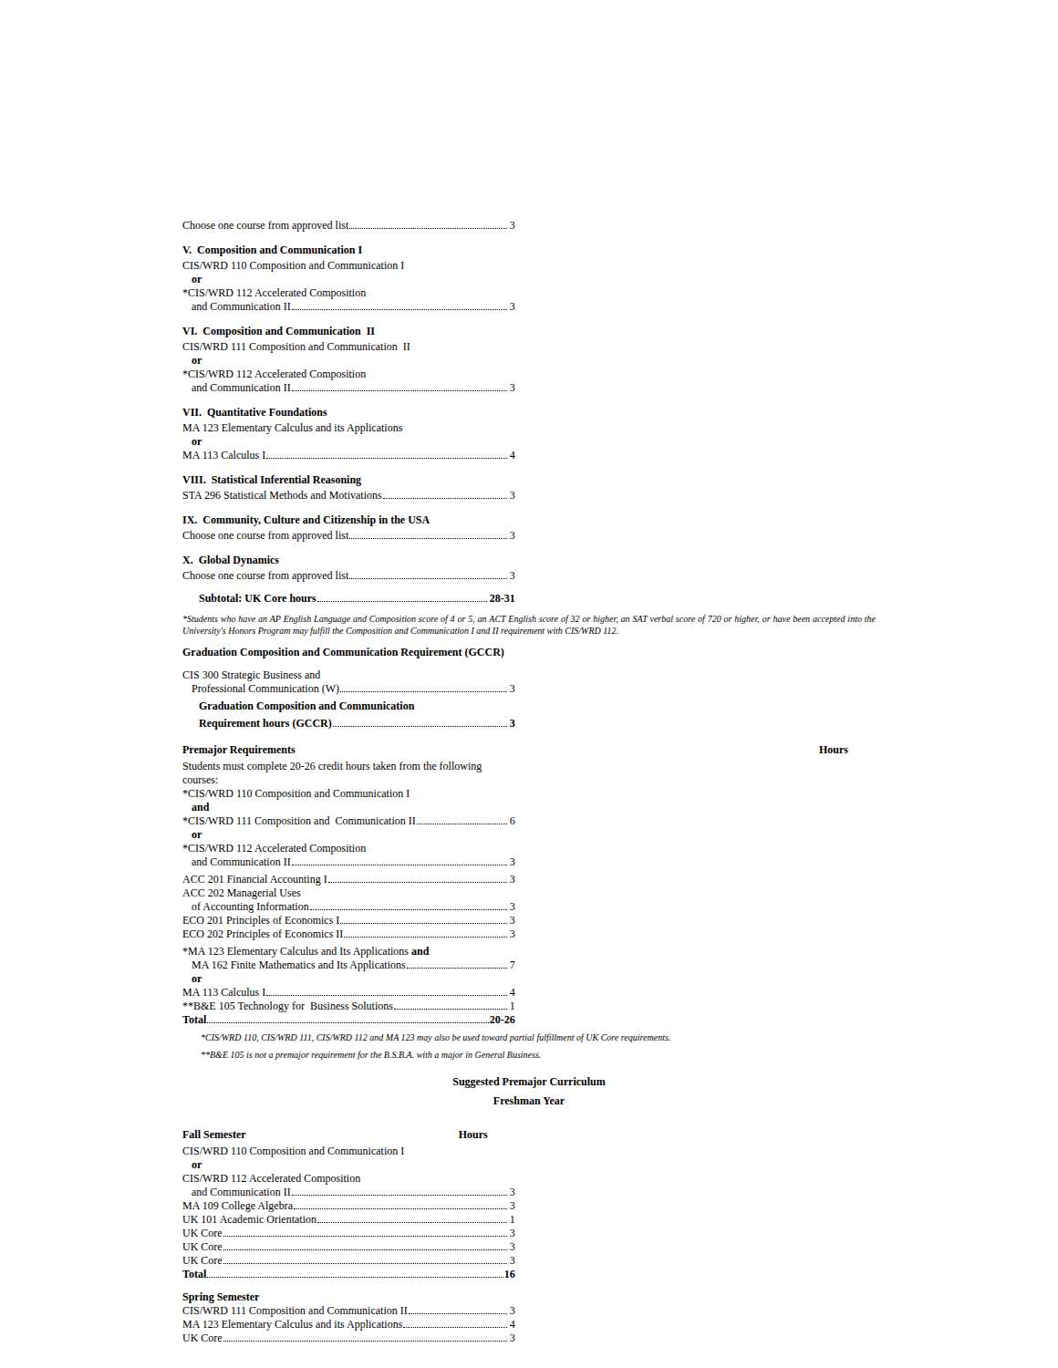Choose one course from approved list 3
V. Composition and Communication I
CIS/WRD 110 Composition and Communication I
or
*CIS/WRD 112 Accelerated Composition
and Communication II 3
VI. Composition and Communication II
CIS/WRD 111 Composition and Communication II
or
*CIS/WRD 112 Accelerated Composition
and Communication II 3
VII. Quantitative Foundations
MA 123 Elementary Calculus and its Applications
or
MA 113 Calculus I 4
VIII. Statistical Inferential Reasoning
STA 296 Statistical Methods and Motivations 3
IX. Community, Culture and Citizenship in the USA
Choose one course from approved list 3
X. Global Dynamics
Choose one course from approved list 3
Subtotal: UK Core hours 28-31
*Students who have an AP English Language and Composition score of 4 or 5, an ACT English score of 32 or higher, an SAT verbal score of 720 or higher, or have been accepted into the University's Honors Program may fulfill the Composition and Communication I and II requirement with CIS/WRD 112.
Graduation Composition and Communication Requirement (GCCR)
CIS 300 Strategic Business and
Professional Communication (W) 3
Graduation Composition and Communication
Requirement hours (GCCR) 3
Premajor Requirements Hours
Students must complete 20-26 credit hours taken from the following courses:
*CIS/WRD 110 Composition and Communication I
and
*CIS/WRD 111 Composition and Communication II 6
or
*CIS/WRD 112 Accelerated Composition
and Communication II 3
ACC 201 Financial Accounting I 3
ACC 202 Managerial Uses
of Accounting Information 3
ECO 201 Principles of Economics I 3
ECO 202 Principles of Economics II 3
*MA 123 Elementary Calculus and Its Applications and
MA 162 Finite Mathematics and Its Applications 7
or
MA 113 Calculus I 4
**B&E 105 Technology for Business Solutions 1
Total 20-26
*CIS/WRD 110, CIS/WRD 111, CIS/WRD 112 and MA 123 may also be used toward partial fulfillment of UK Core requirements.
**B&E 105 is not a premajor requirement for the B.S.B.A. with a major in General Business.
Suggested Premajor Curriculum
Freshman Year
Fall Semester Hours
CIS/WRD 110 Composition and Communication I
or
CIS/WRD 112 Accelerated Composition
and Communication II 3
MA 109 College Algebra 3
UK 101 Academic Orientation 1
UK Core 3
UK Core 3
UK Core 3
Total 16
Spring Semester
CIS/WRD 111 Composition and Communication II 3
MA 123 Elementary Calculus and its Applications 4
UK Core 3